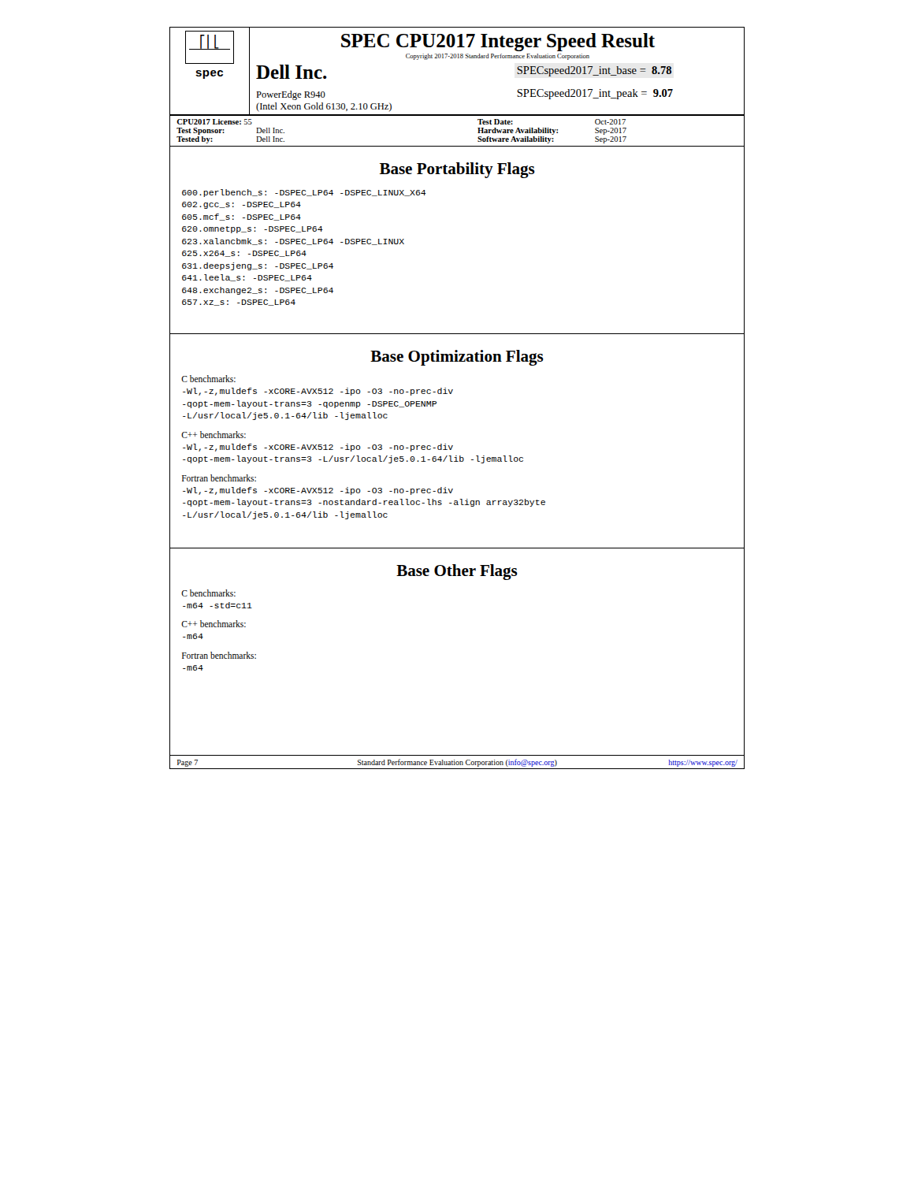⎡⎢⎣
spec
SPEC CPU2017 Integer Speed Result
Copyright 2017-2018 Standard Performance Evaluation Corporation
Dell Inc.
PowerEdge R940
(Intel Xeon Gold 6130, 2.10 GHz)
SPECspeed2017_int_base = 8.78
SPECspeed2017_int_peak = 9.07
CPU2017 License: 55
Test Sponsor: Dell Inc.
Tested by: Dell Inc.
Test Date: Oct-2017
Hardware Availability: Sep-2017
Software Availability: Sep-2017
Base Portability Flags
600.perlbench_s: -DSPEC_LP64 -DSPEC_LINUX_X64
602.gcc_s: -DSPEC_LP64
605.mcf_s: -DSPEC_LP64
620.omnetpp_s: -DSPEC_LP64
623.xalancbmk_s: -DSPEC_LP64 -DSPEC_LINUX
625.x264_s: -DSPEC_LP64
631.deepsjeng_s: -DSPEC_LP64
641.leela_s: -DSPEC_LP64
648.exchange2_s: -DSPEC_LP64
657.xz_s: -DSPEC_LP64
Base Optimization Flags
C benchmarks:
-Wl,-z,muldefs -xCORE-AVX512 -ipo -O3 -no-prec-div
-qopt-mem-layout-trans=3 -qopenmp -DSPEC_OPENMP
-L/usr/local/je5.0.1-64/lib -ljemalloc
C++ benchmarks:
-Wl,-z,muldefs -xCORE-AVX512 -ipo -O3 -no-prec-div
-qopt-mem-layout-trans=3 -L/usr/local/je5.0.1-64/lib -ljemalloc
Fortran benchmarks:
-Wl,-z,muldefs -xCORE-AVX512 -ipo -O3 -no-prec-div
-qopt-mem-layout-trans=3 -nostandard-realloc-lhs -align array32byte
-L/usr/local/je5.0.1-64/lib -ljemalloc
Base Other Flags
C benchmarks:
-m64 -std=c11
C++ benchmarks:
-m64
Fortran benchmarks:
-m64
Page 7
Standard Performance Evaluation Corporation (info@spec.org)
https://www.spec.org/